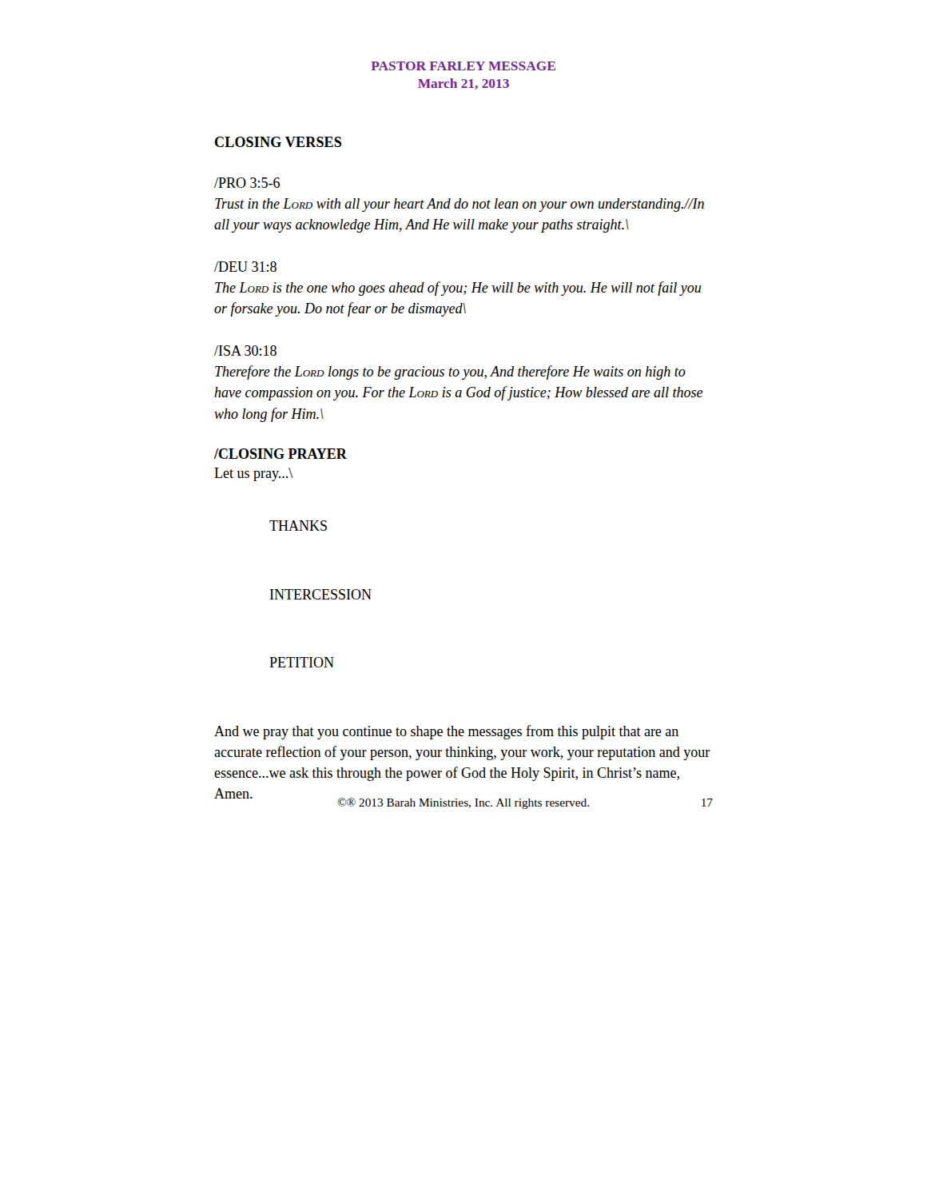PASTOR FARLEY MESSAGE March 21, 2013
CLOSING VERSES
/PRO 3:5-6
Trust in the Lord with all your heart And do not lean on your own understanding.//In all your ways acknowledge Him, And He will make your paths straight.\
/DEU 31:8
The Lord is the one who goes ahead of you; He will be with you. He will not fail you or forsake you. Do not fear or be dismayed\
/ISA 30:18
Therefore the Lord longs to be gracious to you, And therefore He waits on high to have compassion on you. For the Lord is a God of justice; How blessed are all those who long for Him.\
/CLOSING PRAYER
Let us pray...\
THANKS
INTERCESSION
PETITION
And we pray that you continue to shape the messages from this pulpit that are an accurate reflection of your person, your thinking, your work, your reputation and your essence...we ask this through the power of God the Holy Spirit, in Christ’s name, Amen.
©® 2013 Barah Ministries, Inc. All rights reserved.17